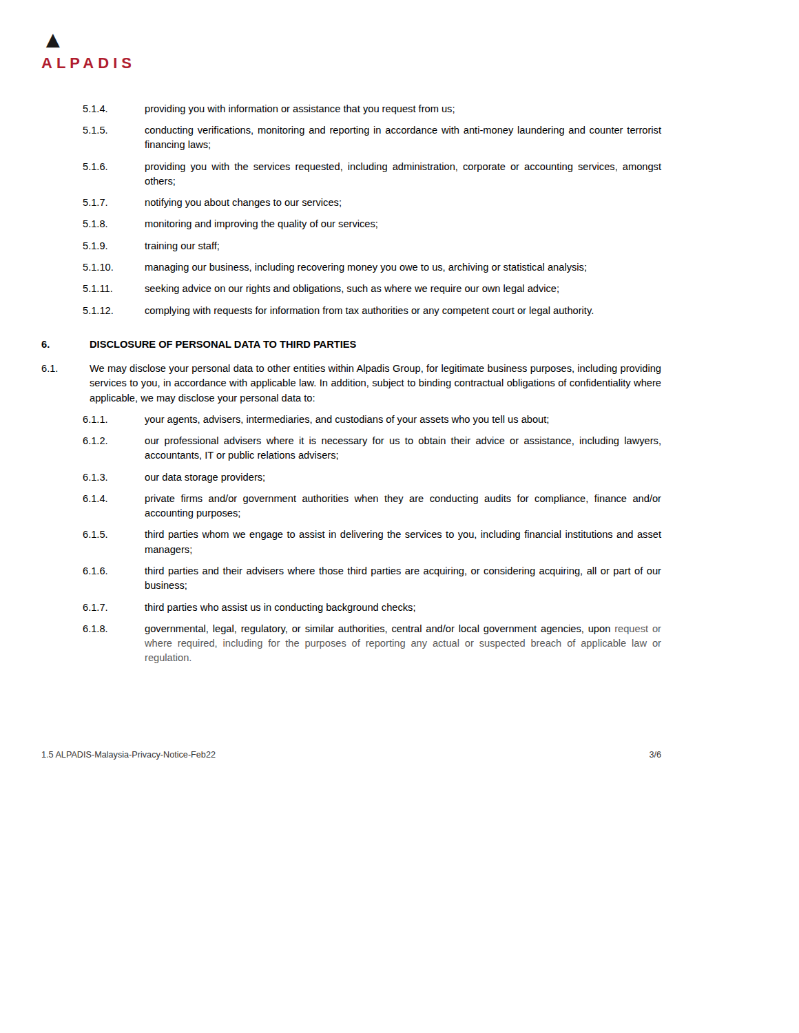▲
ALPADIS
5.1.4.
providing you with information or assistance that you request from us;
5.1.5.
conducting verifications, monitoring and reporting in accordance with anti-money laundering and counter terrorist financing laws;
5.1.6.
providing you with the services requested, including administration, corporate or accounting services, amongst others;
5.1.7.
notifying you about changes to our services;
5.1.8.
monitoring and improving the quality of our services;
5.1.9.
training our staff;
5.1.10.
managing our business, including recovering money you owe to us, archiving or statistical analysis;
5.1.11.
seeking advice on our rights and obligations, such as where we require our own legal advice;
5.1.12.
complying with requests for information from tax authorities or any competent court or legal authority.
6. DISCLOSURE OF PERSONAL DATA TO THIRD PARTIES
6.1.
We may disclose your personal data to other entities within Alpadis Group, for legitimate business purposes, including providing services to you, in accordance with applicable law. In addition, subject to binding contractual obligations of confidentiality where applicable, we may disclose your personal data to:
6.1.1.
your agents, advisers, intermediaries, and custodians of your assets who you tell us about;
6.1.2.
our professional advisers where it is necessary for us to obtain their advice or assistance, including lawyers, accountants, IT or public relations advisers;
6.1.3.
our data storage providers;
6.1.4.
private firms and/or government authorities when they are conducting audits for compliance, finance and/or accounting purposes;
6.1.5.
third parties whom we engage to assist in delivering the services to you, including financial institutions and asset managers;
6.1.6.
third parties and their advisers where those third parties are acquiring, or considering acquiring, all or part of our business;
6.1.7.
third parties who assist us in conducting background checks;
6.1.8.
governmental, legal, regulatory, or similar authorities, central and/or local government agencies, upon request or where required, including for the purposes of reporting any actual or suspected breach of applicable law or regulation.
1.5 ALPADIS-Malaysia-Privacy-Notice-Feb22 3/6